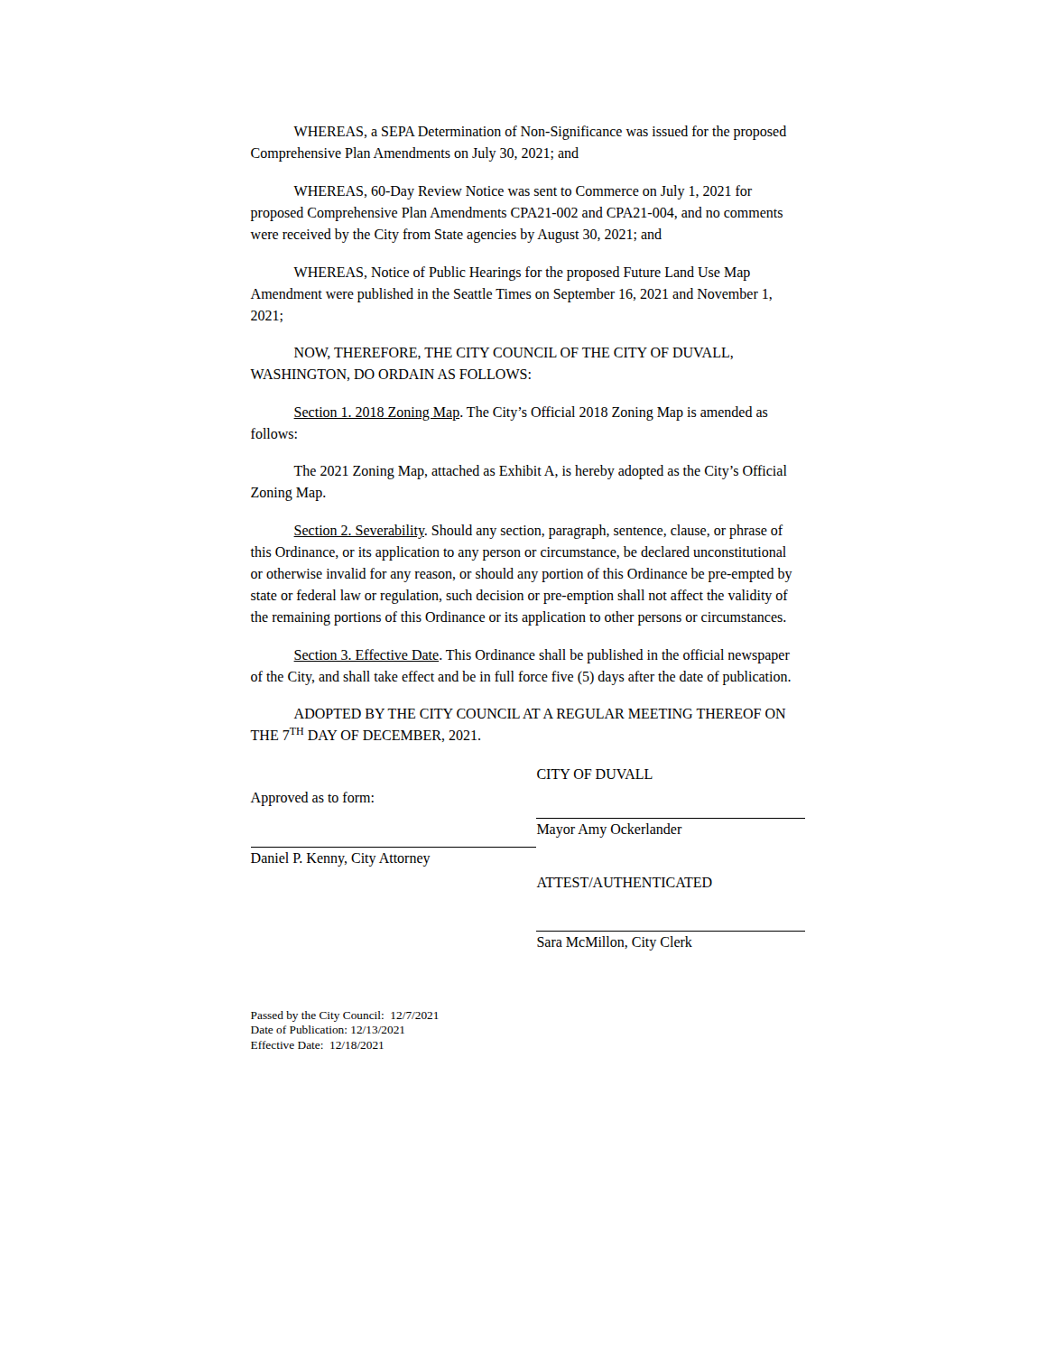WHEREAS, a SEPA Determination of Non-Significance was issued for the proposed Comprehensive Plan Amendments on July 30, 2021; and
WHEREAS, 60-Day Review Notice was sent to Commerce on July 1, 2021 for proposed Comprehensive Plan Amendments CPA21-002 and CPA21-004, and no comments were received by the City from State agencies by August 30, 2021; and
WHEREAS, Notice of Public Hearings for the proposed Future Land Use Map Amendment were published in the Seattle Times on September 16, 2021 and November 1, 2021;
NOW, THEREFORE, THE CITY COUNCIL OF THE CITY OF DUVALL, WASHINGTON, DO ORDAIN AS FOLLOWS:
Section 1. 2018 Zoning Map. The City’s Official 2018 Zoning Map is amended as follows:
The 2021 Zoning Map, attached as Exhibit A, is hereby adopted as the City’s Official Zoning Map.
Section 2. Severability. Should any section, paragraph, sentence, clause, or phrase of this Ordinance, or its application to any person or circumstance, be declared unconstitutional or otherwise invalid for any reason, or should any portion of this Ordinance be pre-empted by state or federal law or regulation, such decision or pre-emption shall not affect the validity of the remaining portions of this Ordinance or its application to other persons or circumstances.
Section 3. Effective Date. This Ordinance shall be published in the official newspaper of the City, and shall take effect and be in full force five (5) days after the date of publication.
ADOPTED BY THE CITY COUNCIL AT A REGULAR MEETING THEREOF ON THE 7TH DAY OF DECEMBER, 2021.
| Approved as to form: Daniel P. Kenny, City Attorney | CITY OF DUVALL Mayor Amy Ockerlander ATTEST/AUTHENTICATED Sara McMillon, City Clerk |
Passed by the City Council: 12/7/2021
Date of Publication: 12/13/2021
Effective Date: 12/18/2021